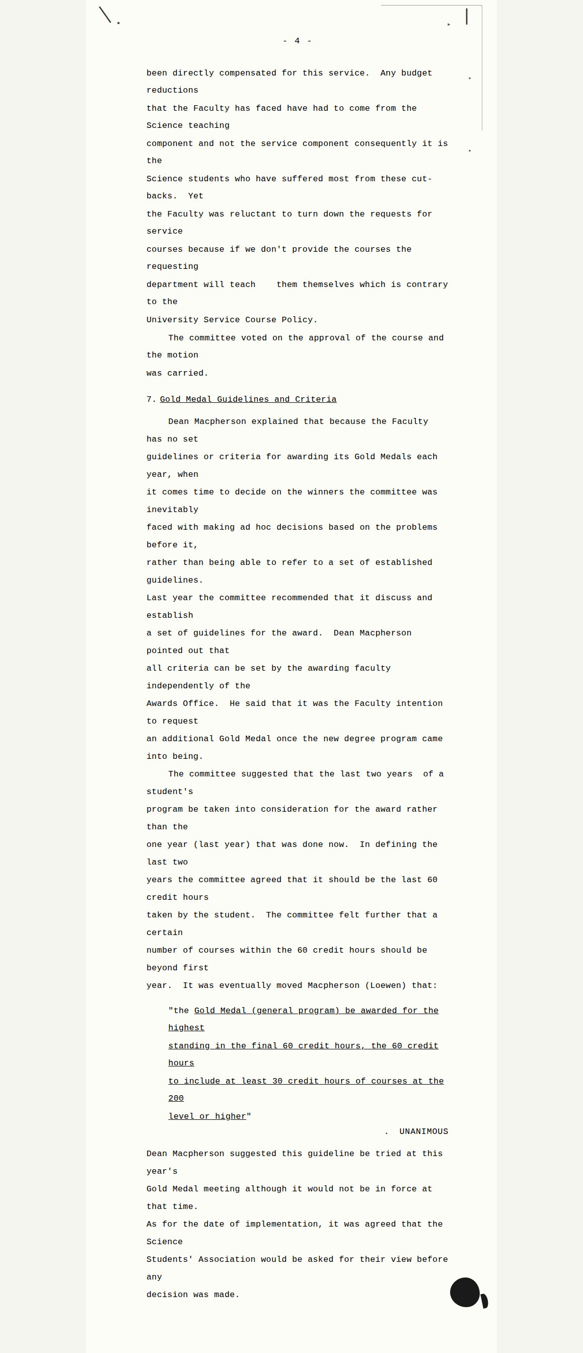⎮
‣
╲
•
•
•
- 4 -
been directly compensated for this service. Any budget reductions
that the Faculty has faced have had to come from the Science teaching
component and not the service component consequently it is the
Science students who have suffered most from these cut-backs. Yet
the Faculty was reluctant to turn down the requests for service
courses because if we don't provide the courses the requesting
department will teach them themselves which is contrary to the
University Service Course Policy.
The committee voted on the approval of the course and the motion
was carried.
7. Gold Medal Guidelines and Criteria
Dean Macpherson explained that because the Faculty has no set
guidelines or criteria for awarding its Gold Medals each year, when
it comes time to decide on the winners the committee was inevitably
faced with making ad hoc decisions based on the problems before it,
rather than being able to refer to a set of established guidelines.
Last year the committee recommended that it discuss and establish
a set of guidelines for the award. Dean Macpherson pointed out that
all criteria can be set by the awarding faculty independently of the
Awards Office. He said that it was the Faculty intention to request
an additional Gold Medal once the new degree program came into being.
The committee suggested that the last two years of a student's
program be taken into consideration for the award rather than the
one year (last year) that was done now. In defining the last two
years the committee agreed that it should be the last 60 credit hours
taken by the student. The committee felt further that a certain
number of courses within the 60 credit hours should be beyond first
year. It was eventually moved Macpherson (Loewen) that:
"the Gold Medal (general program) be awarded for the highest
standing in the final 60 credit hours, the 60 credit hours
to include at least 30 credit hours of courses at the 200
level or higher"
. UNANIMOUS
Dean Macpherson suggested this guideline be tried at this year's
Gold Medal meeting although it would not be in force at that time.
As for the date of implementation, it was agreed that the Science
Students' Association would be asked for their view before any
decision was made.